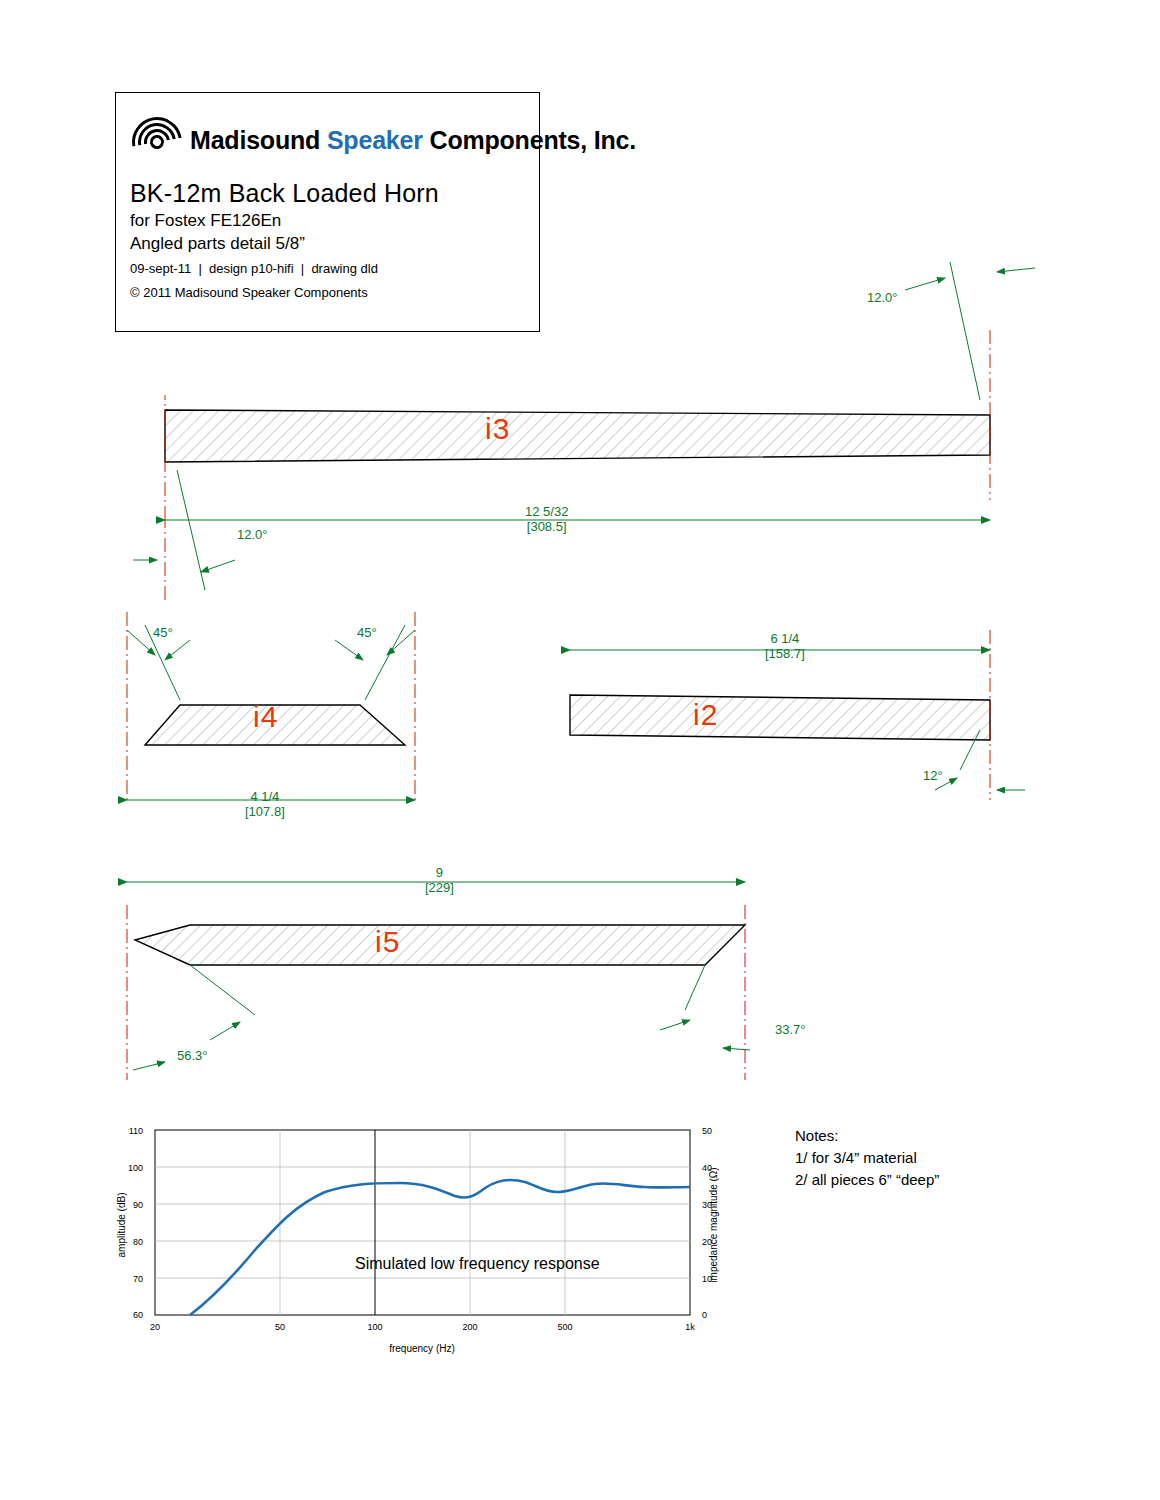Madisound Speaker Components, Inc.
BK-12m Back Loaded Horn
for Fostex FE126En
Angled parts detail 5/8”
09-sept-11 | design p10-hifi | drawing dld
© 2011 Madisound Speaker Components
110 100 90 80 70 60 50 40 30 20 10 0 20 50 100 200 500 1k amplitude (dB) impedance magnitude (Ω) frequency (Hz)
i3
i4
i2
i5
12.0°
12.0°
12 5/32
[308.5]
45°
45°
4 1/4
[107.8]
6 1/4
[158.7]
12°
9
[229]
56.3°
33.7°
Simulated low frequency response
Notes:
1/ for 3/4” material
2/ all pieces 6” “deep”